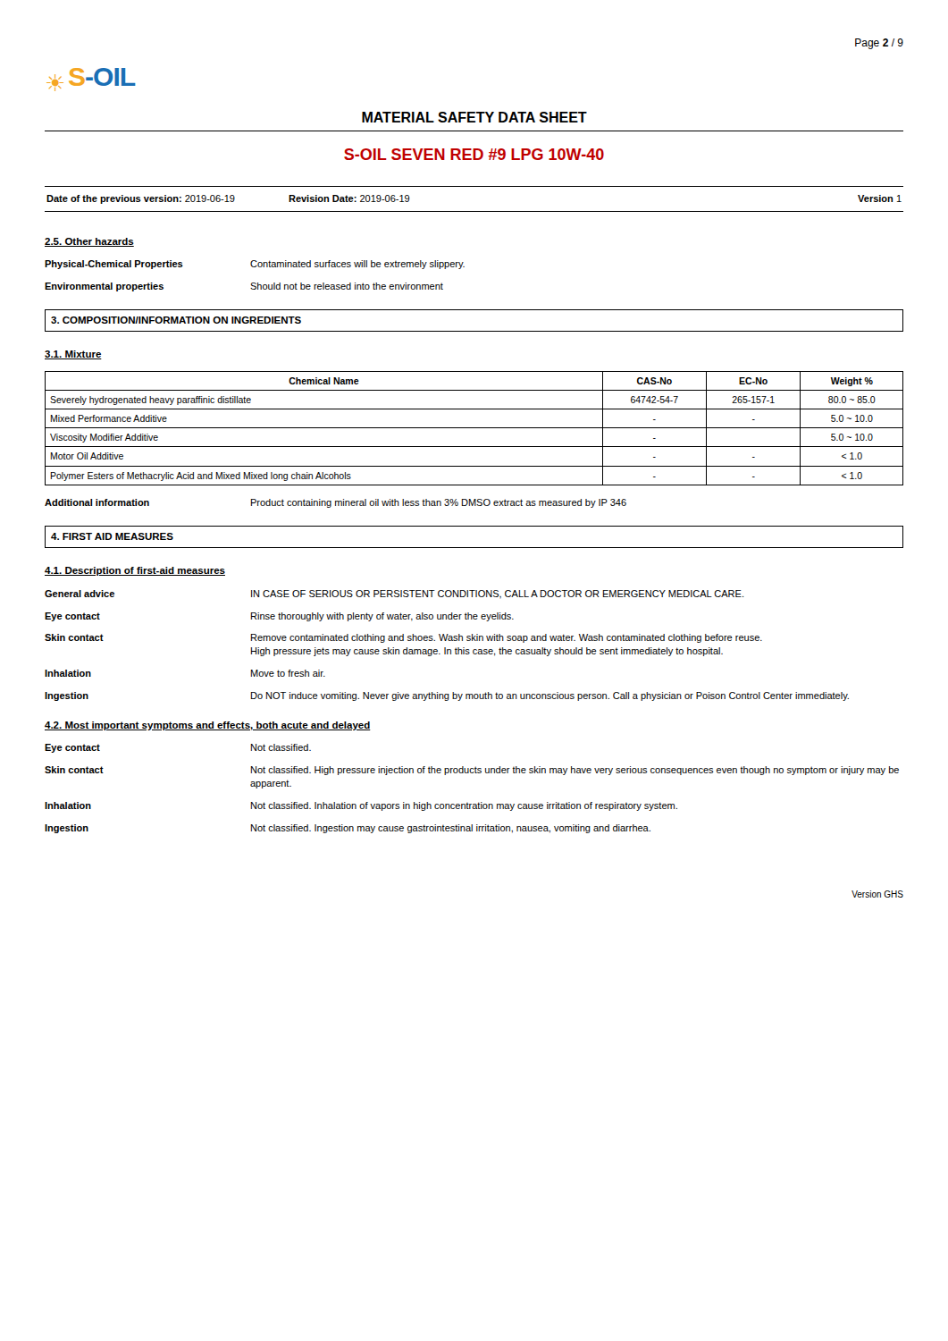Page 2 / 9
☀ S-OIL
MATERIAL SAFETY DATA SHEET
S-OIL SEVEN RED #9 LPG 10W-40
Date of the previous version: 2019-06-19
Revision Date: 2019-06-19
Version 1
2.5. Other hazards
Physical-Chemical Properties
Contaminated surfaces will be extremely slippery.
Environmental properties
Should not be released into the environment
3. COMPOSITION/INFORMATION ON INGREDIENTS
3.1. Mixture
| Chemical Name | CAS-No | EC-No | Weight % |
| --- | --- | --- | --- |
| Severely hydrogenated heavy paraffinic distillate | 64742-54-7 | 265-157-1 | 80.0 ~ 85.0 |
| Mixed Performance Additive | - | - | 5.0 ~ 10.0 |
| Viscosity Modifier Additive | - | | 5.0 ~ 10.0 |
| Motor Oil Additive | - | - | < 1.0 |
| Polymer Esters of Methacrylic Acid and Mixed Mixed long chain Alcohols | - | - | < 1.0 |
Additional information
Product containing mineral oil with less than 3% DMSO extract as measured by IP 346
4. FIRST AID MEASURES
4.1. Description of first-aid measures
General advice
IN CASE OF SERIOUS OR PERSISTENT CONDITIONS, CALL A DOCTOR OR EMERGENCY MEDICAL CARE.
Eye contact
Rinse thoroughly with plenty of water, also under the eyelids.
Skin contact
Remove contaminated clothing and shoes. Wash skin with soap and water. Wash contaminated clothing before reuse.
High pressure jets may cause skin damage. In this case, the casualty should be sent immediately to hospital.
Inhalation
Move to fresh air.
Ingestion
Do NOT induce vomiting. Never give anything by mouth to an unconscious person. Call a physician or Poison Control Center immediately.
4.2. Most important symptoms and effects, both acute and delayed
Eye contact
Not classified.
Skin contact
Not classified. High pressure injection of the products under the skin may have very serious consequences even though no symptom or injury may be apparent.
Inhalation
Not classified. Inhalation of vapors in high concentration may cause irritation of respiratory system.
Ingestion
Not classified. Ingestion may cause gastrointestinal irritation, nausea, vomiting and diarrhea.
Version GHS